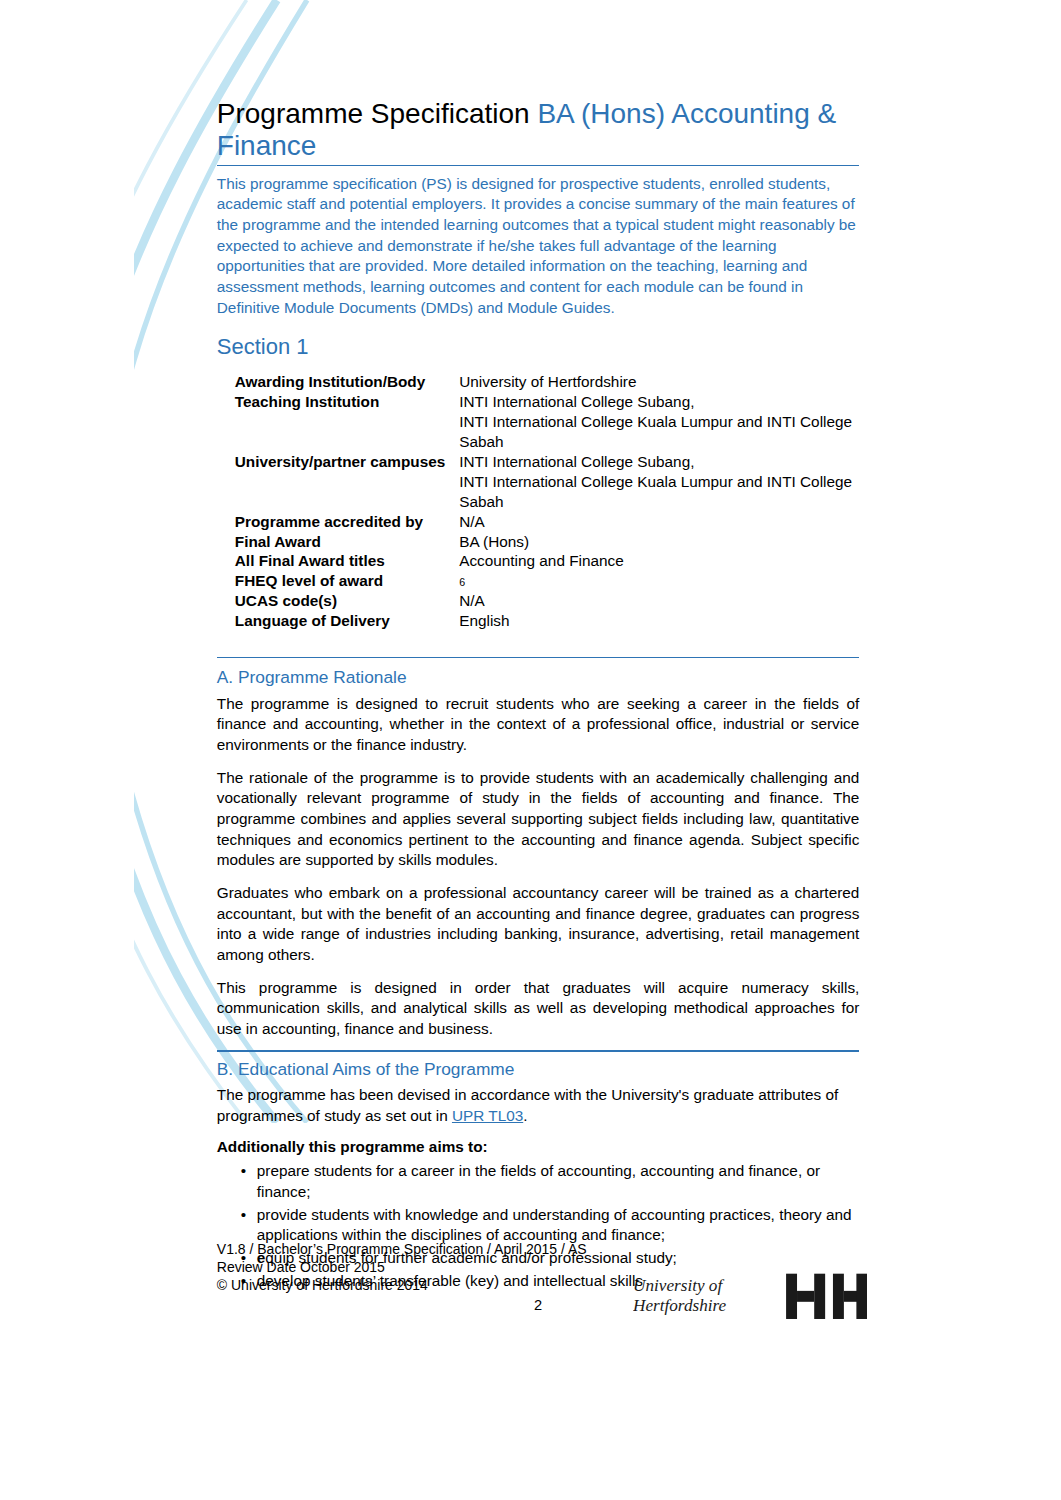Programme Specification BA (Hons) Accounting & Finance
This programme specification (PS) is designed for prospective students, enrolled students, academic staff and potential employers. It provides a concise summary of the main features of the programme and the intended learning outcomes that a typical student might reasonably be expected to achieve and demonstrate if he/she takes full advantage of the learning opportunities that are provided. More detailed information on the teaching, learning and assessment methods, learning outcomes and content for each module can be found in Definitive Module Documents (DMDs) and Module Guides.
Section 1
| Awarding Institution/Body | University of Hertfordshire |
| Teaching Institution | INTI International College Subang, |
| | INTI International College Kuala Lumpur and INTI College Sabah |
| University/partner campuses | INTI International College Subang, |
| | INTI International College Kuala Lumpur and INTI College Sabah |
| Programme accredited by | N/A |
| Final Award | BA (Hons) |
| All Final Award titles | Accounting and Finance |
| FHEQ level of award | 6 |
| UCAS code(s) | N/A |
| Language of Delivery | English |
A. Programme Rationale
The programme is designed to recruit students who are seeking a career in the fields of finance and accounting, whether in the context of a professional office, industrial or service environments or the finance industry.
The rationale of the programme is to provide students with an academically challenging and vocationally relevant programme of study in the fields of accounting and finance. The programme combines and applies several supporting subject fields including law, quantitative techniques and economics pertinent to the accounting and finance agenda. Subject specific modules are supported by skills modules.
Graduates who embark on a professional accountancy career will be trained as a chartered accountant, but with the benefit of an accounting and finance degree, graduates can progress into a wide range of industries including banking, insurance, advertising, retail management among others.
This programme is designed in order that graduates will acquire numeracy skills, communication skills, and analytical skills as well as developing methodical approaches for use in accounting, finance and business.
B. Educational Aims of the Programme
The programme has been devised in accordance with the University's graduate attributes of programmes of study as set out in UPR TL03.
Additionally this programme aims to:
prepare students for a career in the fields of accounting, accounting and finance, or finance;
provide students with knowledge and understanding of accounting practices, theory and applications within the disciplines of accounting and finance;
equip students for further academic and/or professional study;
develop students’ transferable (key) and intellectual skills
V1.8 / Bachelor’s Programme Specification / April 2015 / AS
Review Date October 2015
© University of Hertfordshire 2014
2
University of Hertfordshire